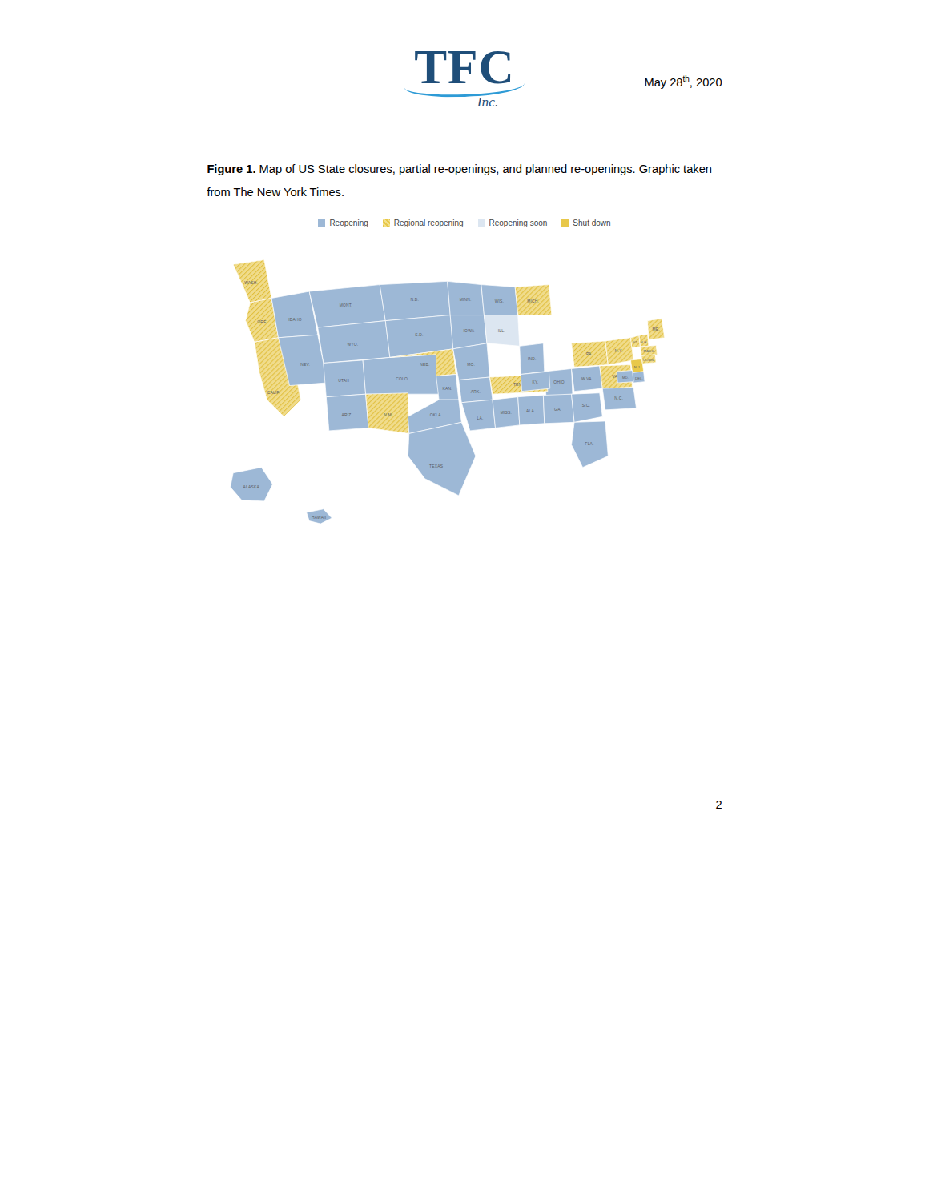TFC Inc.
May 28th, 2020
Figure 1. Map of US State closures, partial re-openings, and planned re-openings. Graphic taken from The New York Times.
Reopening Regional reopening Reopening soon Shut down
WASH. ORE. CALIF. IDAHO MONT. WYO. NEV. UTAH ARIZ. COLO. N.M. N.D. S.D. NEB. KAN. OKLA. TEXAS MINN. IOWA MO. ARK. LA. WIS. ILL. IND. OHIO MICH. MISS. ALA. GA. S.C. FLA. TENN. KY. W.VA. VA. N.C. PA. N.Y. N.J. DEL. MD. VT. N.H. ME. MASS. CONN. ALASKA HAWAII
2